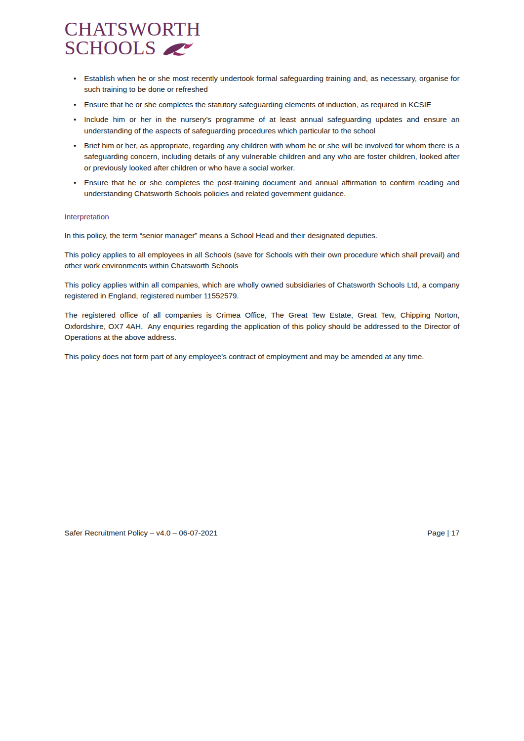CHATSWORTH SCHOOLS
Establish when he or she most recently undertook formal safeguarding training and, as necessary, organise for such training to be done or refreshed
Ensure that he or she completes the statutory safeguarding elements of induction, as required in KCSIE
Include him or her in the nursery’s programme of at least annual safeguarding updates and ensure an understanding of the aspects of safeguarding procedures which particular to the school
Brief him or her, as appropriate, regarding any children with whom he or she will be involved for whom there is a safeguarding concern, including details of any vulnerable children and any who are foster children, looked after or previously looked after children or who have a social worker.
Ensure that he or she completes the post-training document and annual affirmation to confirm reading and understanding Chatsworth Schools policies and related government guidance.
Interpretation
In this policy, the term “senior manager” means a School Head and their designated deputies.
This policy applies to all employees in all Schools (save for Schools with their own procedure which shall prevail) and other work environments within Chatsworth Schools
This policy applies within all companies, which are wholly owned subsidiaries of Chatsworth Schools Ltd, a company registered in England, registered number 11552579.
The registered office of all companies is Crimea Office, The Great Tew Estate, Great Tew, Chipping Norton, Oxfordshire, OX7 4AH. Any enquiries regarding the application of this policy should be addressed to the Director of Operations at the above address.
This policy does not form part of any employee's contract of employment and may be amended at any time.
Safer Recruitment Policy – v4.0 – 06-07-2021 Page | 17